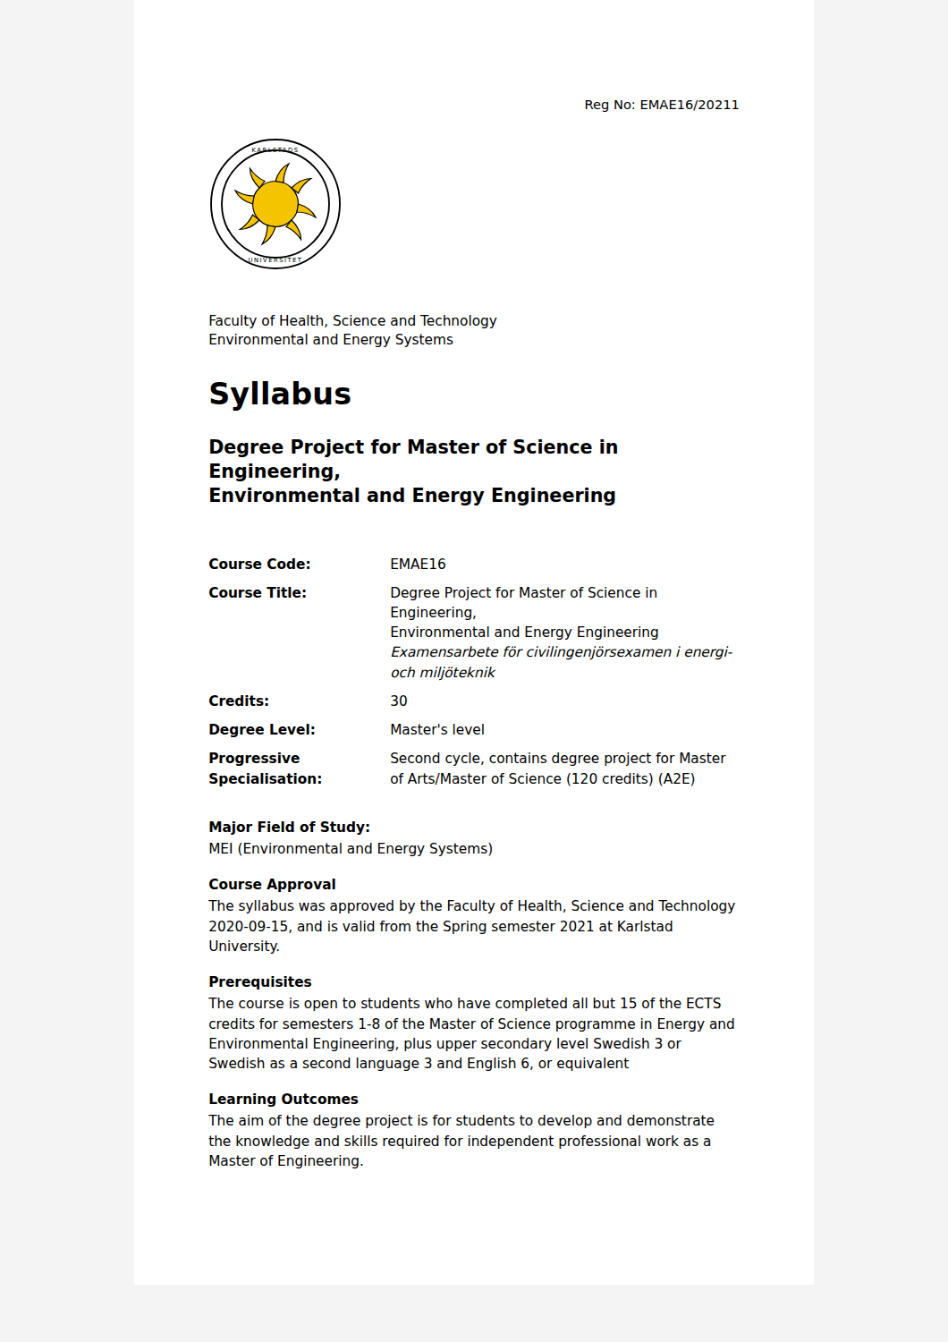Reg No: EMAE16/20211
KARLSTADS UNIVERSITET
Faculty of Health, Science and Technology
Environmental and Energy Systems
Syllabus
Degree Project for Master of Science in Engineering,
Environmental and Energy Engineering
| Course Code: | EMAE16 |
| Course Title: | Degree Project for Master of Science in Engineering, Environmental and Energy Engineering Examensarbete för civilingenjörsexamen i energi- och miljöteknik |
| Credits: | 30 |
| Degree Level: | Master's level |
| Progressive Specialisation: | Second cycle, contains degree project for Master of Arts/Master of Science (120 credits) (A2E) |
Major Field of Study:
MEI (Environmental and Energy Systems)
Course Approval
The syllabus was approved by the Faculty of Health, Science and Technology 2020-09-15, and is valid from the Spring semester 2021 at Karlstad University.
Prerequisites
The course is open to students who have completed all but 15 of the ECTS credits for semesters 1-8 of the Master of Science programme in Energy and Environmental Engineering, plus upper secondary level Swedish 3 or Swedish as a second language 3 and English 6, or equivalent
Learning Outcomes
The aim of the degree project is for students to develop and demonstrate the knowledge and skills required for independent professional work as a Master of Engineering.